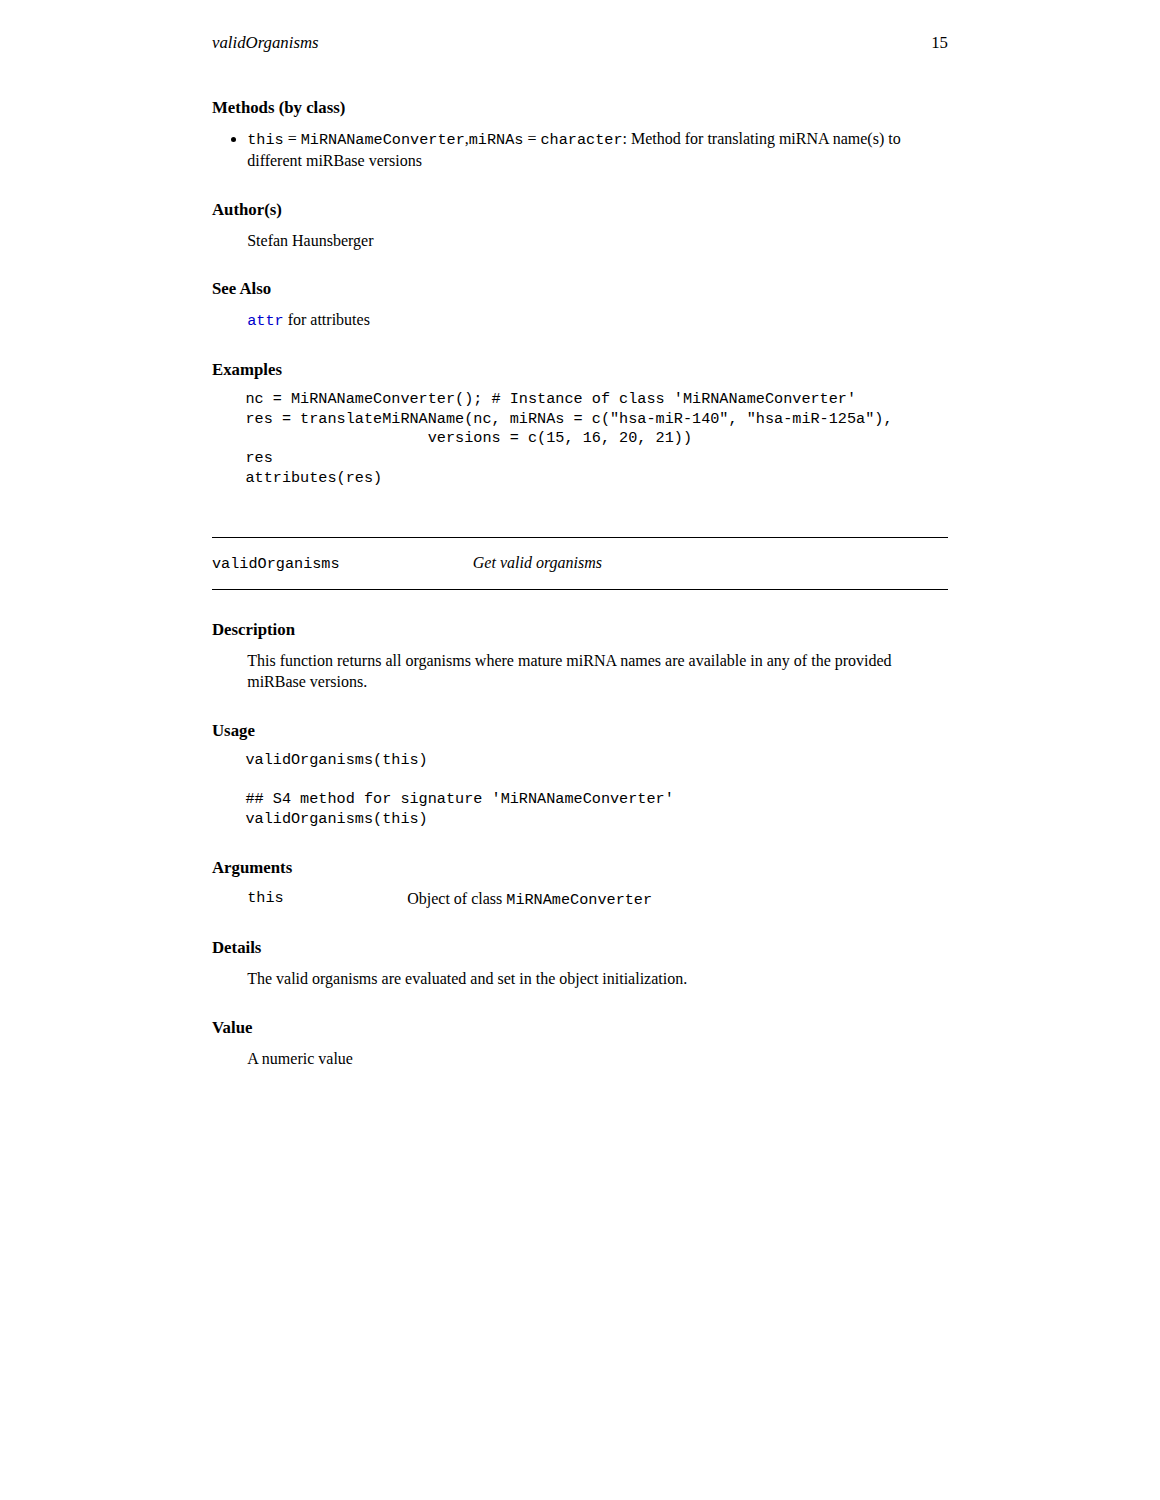validOrganisms 15
Methods (by class)
this = MiRNANameConverter,miRNAs = character: Method for translating miRNA name(s) to different miRBase versions
Author(s)
Stefan Haunsberger
See Also
attr for attributes
Examples
nc = MiRNANameConverter(); # Instance of class 'MiRNANameConverter'
res = translateMiRNAName(nc, miRNAs = c("hsa-miR-140", "hsa-miR-125a"),
                    versions = c(15, 16, 20, 21))
res
attributes(res)
validOrganisms Get valid organisms
Description
This function returns all organisms where mature miRNA names are available in any of the provided miRBase versions.
Usage
validOrganisms(this)

## S4 method for signature 'MiRNANameConverter'
validOrganisms(this)
Arguments
this
Object of class MiRNAmeConverter
Details
The valid organisms are evaluated and set in the object initialization.
Value
A numeric value